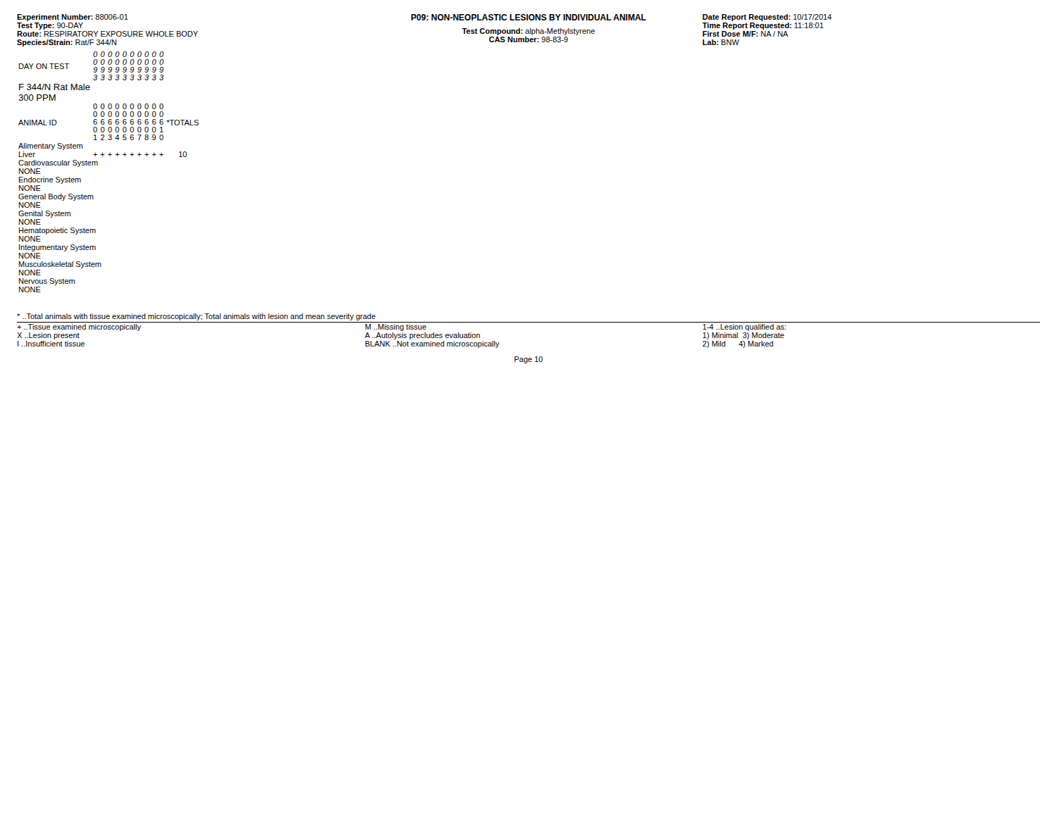| Experiment Number: 88006-01 Test Type: 90-DAY Route: RESPIRATORY EXPOSURE WHOLE BODY Species/Strain: Rat/F 344/N | P09: NON-NEOPLASTIC LESIONS BY INDIVIDUAL ANIMAL Test Compound: alpha-Methylstyrene CAS Number: 98-83-9 | Date Report Requested: 10/17/2014 Time Report Requested: 11:18:01 First Dose M/F: NA / NA Lab: BNW |
| DAY ON TEST | 0 0 9 3 | 0 0 9 3 | 0 0 9 3 | 0 0 9 3 | 0 0 9 3 | 0 0 9 3 | 0 0 9 3 | 0 0 9 3 | 0 0 9 3 | 0 0 9 3 | |
| F 344/N Rat Male 300 PPM | |
| ANIMAL ID | 0 0 6 0 1 | 0 0 6 0 2 | 0 0 6 0 3 | 0 0 6 0 4 | 0 0 6 0 5 | 0 0 6 0 6 | 0 0 6 0 7 | 0 0 6 0 8 | 0 0 6 0 9 | 0 0 6 1 0 | *TOTALS |
| Alimentary System |
| Liver | + | + | + | + | + | + | + | + | + | + | 10 |
| Cardiovascular System |
| NONE |
| Endocrine System |
| NONE |
| General Body System |
| NONE |
| Genital System |
| NONE |
| Hematopoietic System |
| NONE |
| Integumentary System |
| NONE |
| Musculoskeletal System |
| NONE |
| Nervous System |
| NONE |
* ..Total animals with tissue examined microscopically; Total animals with lesion and mean severity grade
| + ..Tissue examined microscopically | M ..Missing tissue | 1-4 ..Lesion qualified as: |
| X ..Lesion present | A ..Autolysis precludes evaluation | 1) Minimal 3) Moderate |
| I ..Insufficient tissue | BLANK ..Not examined microscopically | 2) Mild 4) Marked |
Page 10